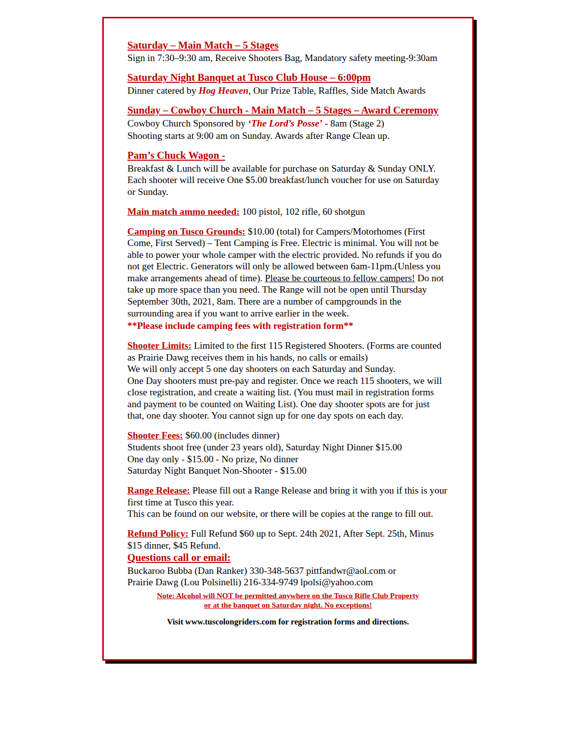Saturday – Main Match – 5 Stages
Sign in 7:30–9:30 am, Receive Shooters Bag, Mandatory safety meeting-9:30am
Saturday Night Banquet at Tusco Club House – 6:00pm
Dinner catered by Hog Heaven, Our Prize Table, Raffles, Side Match Awards
Sunday – Cowboy Church - Main Match – 5 Stages – Award Ceremony
Cowboy Church Sponsored by ‘The Lord’s Posse’ - 8am (Stage 2)
Shooting starts at 9:00 am on Sunday. Awards after Range Clean up.
Pam’s Chuck Wagon -
Breakfast & Lunch will be available for purchase on Saturday & Sunday ONLY. Each shooter will receive One $5.00 breakfast/lunch voucher for use on Saturday or Sunday.
Main match ammo needed: 100 pistol, 102 rifle, 60 shotgun
Camping on Tusco Grounds: $10.00 (total) for Campers/Motorhomes (First Come, First Served) – Tent Camping is Free. Electric is minimal. You will not be able to power your whole camper with the electric provided. No refunds if you do not get Electric. Generators will only be allowed between 6am-11pm.(Unless you make arrangements ahead of time). Please be courteous to fellow campers! Do not take up more space than you need. The Range will not be open until Thursday September 30th, 2021, 8am. There are a number of campgrounds in the surrounding area if you want to arrive earlier in the week.
**Please include camping fees with registration form**
Shooter Limits: Limited to the first 115 Registered Shooters. (Forms are counted as Prairie Dawg receives them in his hands, no calls or emails)
We will only accept 5 one day shooters on each Saturday and Sunday.
One Day shooters must pre-pay and register. Once we reach 115 shooters, we will close registration, and create a waiting list. (You must mail in registration forms and payment to be counted on Waiting List). One day shooter spots are for just that, one day shooter. You cannot sign up for one day spots on each day.
Shooter Fees: $60.00 (includes dinner)
Students shoot free (under 23 years old), Saturday Night Dinner $15.00
One day only - $15.00 - No prize, No dinner
Saturday Night Banquet Non-Shooter - $15.00
Range Release: Please fill out a Range Release and bring it with you if this is your first time at Tusco this year.
This can be found on our website, or there will be copies at the range to fill out.
Refund Policy: Full Refund $60 up to Sept. 24th 2021, After Sept. 25th, Minus $15 dinner, $45 Refund.
Questions call or email:
Buckaroo Bubba (Dan Ranker) 330-348-5637 pittfandwr@aol.com or
Prairie Dawg (Lou Polsinelli) 216-334-9749 lpolsi@yahoo.com
Note: Alcohol will NOT be permitted anywhere on the Tusco Rifle Club Property
or at the banquet on Saturday night. No exceptions!
Visit www.tuscolongriders.com for registration forms and directions.